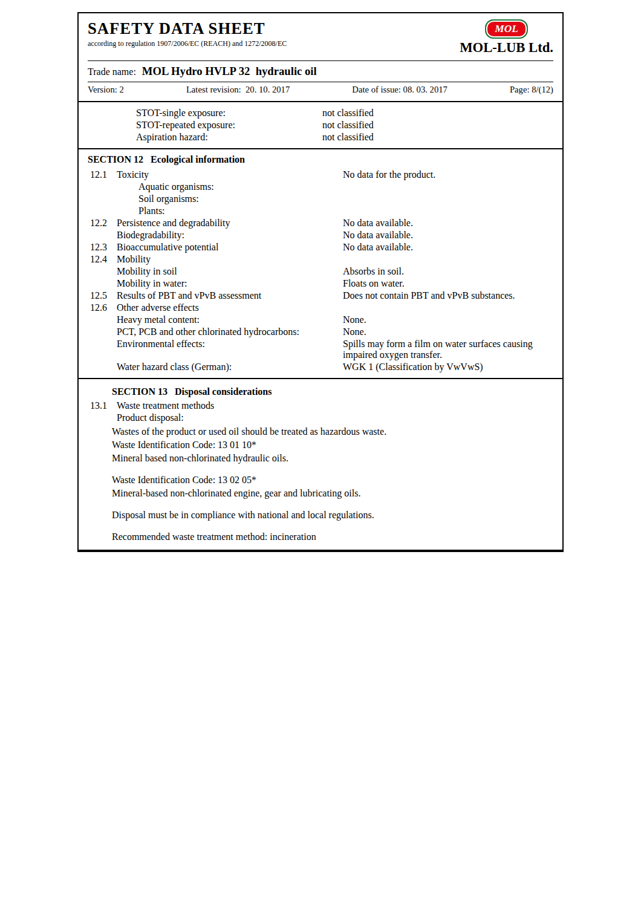SAFETY DATA SHEET
according to regulation 1907/2006/EC (REACH) and 1272/2008/EC
MOL
MOL-LUB Ltd.
Trade name: MOL Hydro HVLP 32 hydraulic oil
Version: 2 Latest revision: 20. 10. 2017 Date of issue: 08. 03. 2017 Page: 8/(12)
| STOT-single exposure: | not classified |
| STOT-repeated exposure: | not classified |
| Aspiration hazard: | not classified |
SECTION 12 Ecological information
| 12.1 | Toxicity | No data for the product. |
| | Aquatic organisms: | |
| | Soil organisms: | |
| | Plants: | |
| 12.2 | Persistence and degradability | No data available. |
| | Biodegradability: | No data available. |
| 12.3 | Bioaccumulative potential | No data available. |
| 12.4 | Mobility | |
| | Mobility in soil | Absorbs in soil. |
| | Mobility in water: | Floats on water. |
| 12.5 | Results of PBT and vPvB assessment | Does not contain PBT and vPvB substances. |
| 12.6 | Other adverse effects | |
| | Heavy metal content: | None. |
| | PCT, PCB and other chlorinated hydrocarbons: | None. |
| | Environmental effects: | Spills may form a film on water surfaces causing impaired oxygen transfer. |
| | Water hazard class (German): | WGK 1 (Classification by VwVwS) |
SECTION 13 Disposal considerations
| 13.1 | Waste treatment methods |
| | Product disposal: |
Wastes of the product or used oil should be treated as hazardous waste.
Waste Identification Code: 13 01 10*
Mineral based non-chlorinated hydraulic oils.
Waste Identification Code: 13 02 05*
Mineral-based non-chlorinated engine, gear and lubricating oils.
Disposal must be in compliance with national and local regulations.
Recommended waste treatment method: incineration